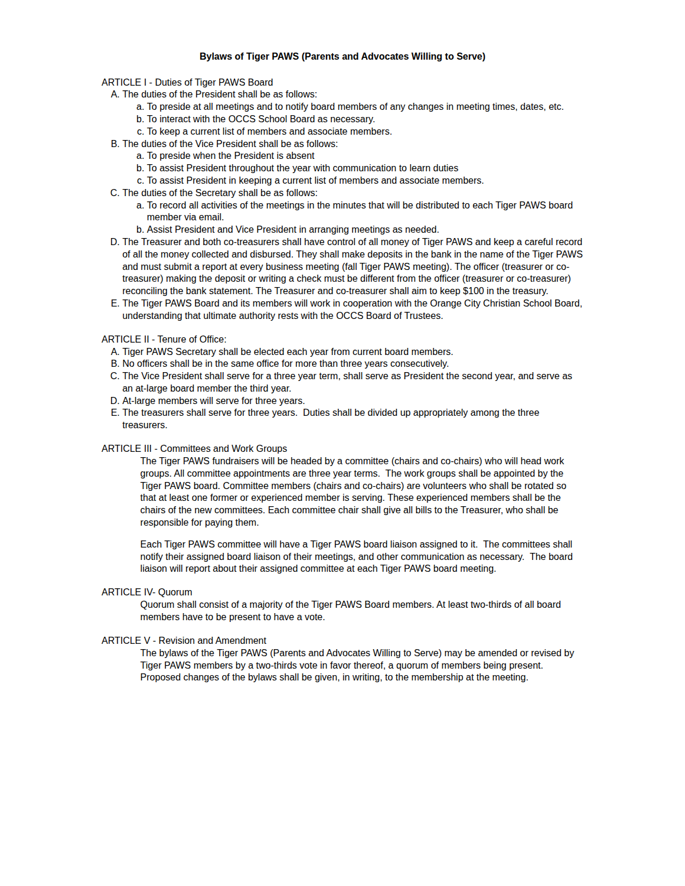Bylaws of Tiger PAWS (Parents and Advocates Willing to Serve)
ARTICLE I - Duties of Tiger PAWS Board
The duties of the President shall be as follows:
To preside at all meetings and to notify board members of any changes in meeting times, dates, etc.
To interact with the OCCS School Board as necessary.
To keep a current list of members and associate members.
The duties of the Vice President shall be as follows:
To preside when the President is absent
To assist President throughout the year with communication to learn duties
To assist President in keeping a current list of members and associate members.
The duties of the Secretary shall be as follows:
To record all activities of the meetings in the minutes that will be distributed to each Tiger PAWS board member via email.
Assist President and Vice President in arranging meetings as needed.
The Treasurer and both co-treasurers shall have control of all money of Tiger PAWS and keep a careful record of all the money collected and disbursed. They shall make deposits in the bank in the name of the Tiger PAWS and must submit a report at every business meeting (fall Tiger PAWS meeting). The officer (treasurer or co-treasurer) making the deposit or writing a check must be different from the officer (treasurer or co-treasurer) reconciling the bank statement. The Treasurer and co-treasurer shall aim to keep $100 in the treasury.
The Tiger PAWS Board and its members will work in cooperation with the Orange City Christian School Board, understanding that ultimate authority rests with the OCCS Board of Trustees.
ARTICLE II - Tenure of Office:
Tiger PAWS Secretary shall be elected each year from current board members.
No officers shall be in the same office for more than three years consecutively.
The Vice President shall serve for a three year term, shall serve as President the second year, and serve as an at-large board member the third year.
At-large members will serve for three years.
The treasurers shall serve for three years. Duties shall be divided up appropriately among the three treasurers.
ARTICLE III - Committees and Work Groups
The Tiger PAWS fundraisers will be headed by a committee (chairs and co-chairs) who will head work groups. All committee appointments are three year terms. The work groups shall be appointed by the Tiger PAWS board. Committee members (chairs and co-chairs) are volunteers who shall be rotated so that at least one former or experienced member is serving. These experienced members shall be the chairs of the new committees. Each committee chair shall give all bills to the Treasurer, who shall be responsible for paying them.
Each Tiger PAWS committee will have a Tiger PAWS board liaison assigned to it. The committees shall notify their assigned board liaison of their meetings, and other communication as necessary. The board liaison will report about their assigned committee at each Tiger PAWS board meeting.
ARTICLE IV- Quorum
Quorum shall consist of a majority of the Tiger PAWS Board members. At least two-thirds of all board members have to be present to have a vote.
ARTICLE V - Revision and Amendment
The bylaws of the Tiger PAWS (Parents and Advocates Willing to Serve) may be amended or revised by Tiger PAWS members by a two-thirds vote in favor thereof, a quorum of members being present. Proposed changes of the bylaws shall be given, in writing, to the membership at the meeting.